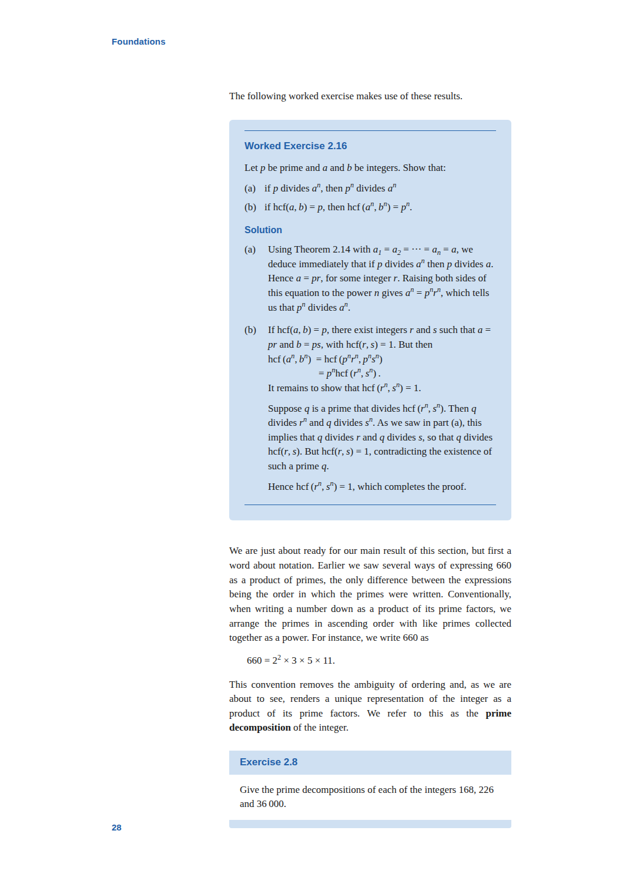Foundations
The following worked exercise makes use of these results.
Worked Exercise 2.16
Let p be prime and a and b be integers. Show that:
(a) if p divides an, then pn divides an
(b) if hcf(a, b) = p, then hcf (an, bn) = pn.
Solution
(a) Using Theorem 2.14 with a1 = a2 = ··· = an = a, we deduce immediately that if p divides an then p divides a. Hence a = pr, for some integer r. Raising both sides of this equation to the power n gives an = pnrn, which tells us that pn divides an.
(b) If hcf(a, b) = p, there exist integers r and s such that a = pr and b = ps, with hcf(r, s) = 1. But then hcf (an, bn) = hcf (pnrn, pnsn) = pn hcf (rn, sn) .
It remains to show that hcf (rn, sn) = 1.
Suppose q is a prime that divides hcf (rn, sn). Then q divides rn and q divides sn. As we saw in part (a), this implies that q divides r and q divides s, so that q divides hcf(r, s). But hcf(r, s) = 1, contradicting the existence of such a prime q.
Hence hcf (rn, sn) = 1, which completes the proof.
We are just about ready for our main result of this section, but first a word about notation. Earlier we saw several ways of expressing 660 as a product of primes, the only difference between the expressions being the order in which the primes were written. Conventionally, when writing a number down as a product of its prime factors, we arrange the primes in ascending order with like primes collected together as a power. For instance, we write 660 as
660 = 22 × 3 × 5 × 11.
This convention removes the ambiguity of ordering and, as we are about to see, renders a unique representation of the integer as a product of its prime factors. We refer to this as the prime decomposition of the integer.
Exercise 2.8
Give the prime decompositions of each of the integers 168, 226 and 36 000.
28